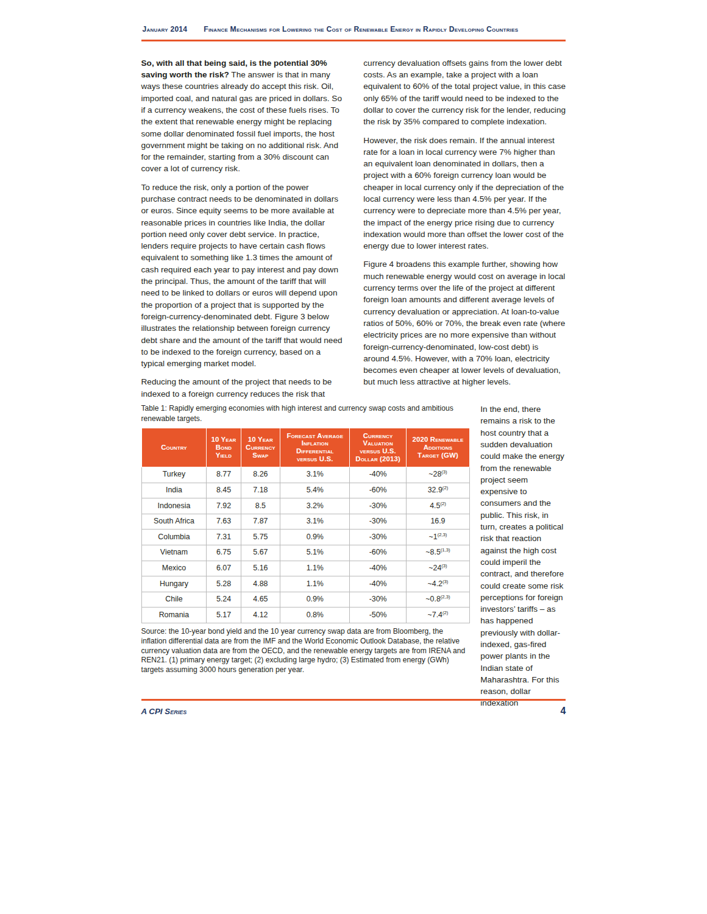January 2014 Finance Mechanisms for Lowering the Cost of Renewable Energy in Rapidly Developing Countries
So, with all that being said, is the potential 30% saving worth the risk? The answer is that in many ways these countries already do accept this risk. Oil, imported coal, and natural gas are priced in dollars. So if a currency weakens, the cost of these fuels rises. To the extent that renewable energy might be replacing some dollar denominated fossil fuel imports, the host government might be taking on no additional risk. And for the remainder, starting from a 30% discount can cover a lot of currency risk.
To reduce the risk, only a portion of the power purchase contract needs to be denominated in dollars or euros. Since equity seems to be more available at reasonable prices in countries like India, the dollar portion need only cover debt service. In practice, lenders require projects to have certain cash flows equivalent to something like 1.3 times the amount of cash required each year to pay interest and pay down the principal. Thus, the amount of the tariff that will need to be linked to dollars or euros will depend upon the proportion of a project that is supported by the foreign-currency-denominated debt. Figure 3 below illustrates the relationship between foreign currency debt share and the amount of the tariff that would need to be indexed to the foreign currency, based on a typical emerging market model.
Reducing the amount of the project that needs to be indexed to a foreign currency reduces the risk that currency devaluation offsets gains from the lower debt costs. As an example, take a project with a loan equivalent to 60% of the total project value, in this case only 65% of the tariff would need to be indexed to the dollar to cover the currency risk for the lender, reducing the risk by 35% compared to complete indexation.
However, the risk does remain. If the annual interest rate for a loan in local currency were 7% higher than an equivalent loan denominated in dollars, then a project with a 60% foreign currency loan would be cheaper in local currency only if the depreciation of the local currency were less than 4.5% per year. If the currency were to depreciate more than 4.5% per year, the impact of the energy price rising due to currency indexation would more than offset the lower cost of the energy due to lower interest rates.
Figure 4 broadens this example further, showing how much renewable energy would cost on average in local currency terms over the life of the project at different foreign loan amounts and different average levels of currency devaluation or appreciation. At loan-to-value ratios of 50%, 60% or 70%, the break even rate (where electricity prices are no more expensive than without foreign-currency-denominated, low-cost debt) is around 4.5%. However, with a 70% loan, electricity becomes even cheaper at lower levels of devaluation, but much less attractive at higher levels.
Table 1: Rapidly emerging economies with high interest and currency swap costs and ambitious renewable targets.
| Country | 10 Year Bond Yield | 10 Year Currency Swap | Forecast Average Inflation Differential versus U.S. | Currency Valuation versus U.S. Dollar (2013) | 2020 Renewable Additions Target (GW) |
| --- | --- | --- | --- | --- | --- |
| Turkey | 8.77 | 8.26 | 3.1% | -40% | ~28 (3) |
| India | 8.45 | 7.18 | 5.4% | -60% | 32.9 (2) |
| Indonesia | 7.92 | 8.5 | 3.2% | -30% | 4.5 (2) |
| South Africa | 7.63 | 7.87 | 3.1% | -30% | 16.9 |
| Columbia | 7.31 | 5.75 | 0.9% | -30% | ~1 (2,3) |
| Vietnam | 6.75 | 5.67 | 5.1% | -60% | ~8.5 (1,3) |
| Mexico | 6.07 | 5.16 | 1.1% | -40% | ~24 (3) |
| Hungary | 5.28 | 4.88 | 1.1% | -40% | ~4.2 (3) |
| Chile | 5.24 | 4.65 | 0.9% | -30% | ~0.8 (2,3) |
| Romania | 5.17 | 4.12 | 0.8% | -50% | ~7.4 (2) |
Source: the 10-year bond yield and the 10 year currency swap data are from Bloomberg, the inflation differential data are from the IMF and the World Economic Outlook Database, the relative currency valuation data are from the OECD, and the renewable energy targets are from IRENA and REN21. (1) primary energy target; (2) excluding large hydro; (3) Estimated from energy (GWh) targets assuming 3000 hours generation per year.
In the end, there remains a risk to the host country that a sudden devaluation could make the energy from the renewable project seem expensive to consumers and the public. This risk, in turn, creates a political risk that reaction against the high cost could imperil the contract, and therefore could create some risk perceptions for foreign investors’ tariffs – as has happened previously with dollar-indexed, gas-fired power plants in the Indian state of Maharashtra. For this reason, dollar indexation
A CPI Series 4